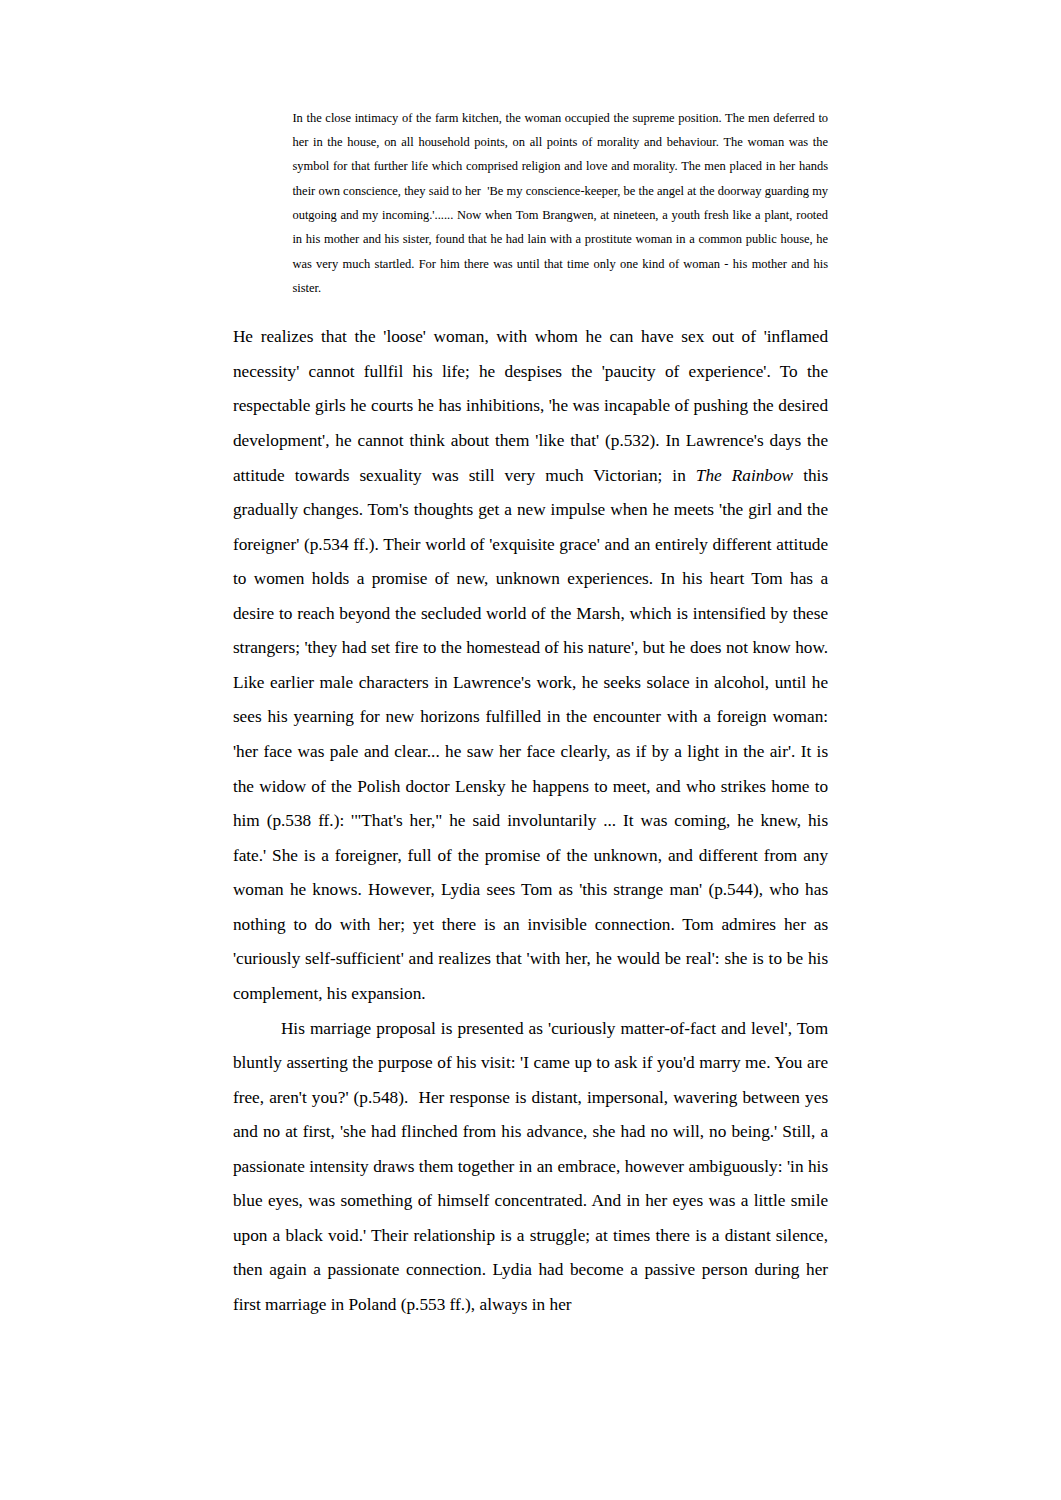In the close intimacy of the farm kitchen, the woman occupied the supreme position. The men deferred to her in the house, on all household points, on all points of morality and behaviour. The woman was the symbol for that further life which comprised religion and love and morality. The men placed in her hands their own conscience, they said to her 'Be my conscience-keeper, be the angel at the doorway guarding my outgoing and my incoming.'...... Now when Tom Brangwen, at nineteen, a youth fresh like a plant, rooted in his mother and his sister, found that he had lain with a prostitute woman in a common public house, he was very much startled. For him there was until that time only one kind of woman - his mother and his sister.
He realizes that the 'loose' woman, with whom he can have sex out of 'inflamed necessity' cannot fullfil his life; he despises the 'paucity of experience'. To the respectable girls he courts he has inhibitions, 'he was incapable of pushing the desired development', he cannot think about them 'like that' (p.532). In Lawrence's days the attitude towards sexuality was still very much Victorian; in The Rainbow this gradually changes. Tom's thoughts get a new impulse when he meets 'the girl and the foreigner' (p.534 ff.). Their world of 'exquisite grace' and an entirely different attitude to women holds a promise of new, unknown experiences. In his heart Tom has a desire to reach beyond the secluded world of the Marsh, which is intensified by these strangers; 'they had set fire to the homestead of his nature', but he does not know how. Like earlier male characters in Lawrence's work, he seeks solace in alcohol, until he sees his yearning for new horizons fulfilled in the encounter with a foreign woman: 'her face was pale and clear... he saw her face clearly, as if by a light in the air'. It is the widow of the Polish doctor Lensky he happens to meet, and who strikes home to him (p.538 ff.): '"That's her," he said involuntarily ... It was coming, he knew, his fate.' She is a foreigner, full of the promise of the unknown, and different from any woman he knows. However, Lydia sees Tom as 'this strange man' (p.544), who has nothing to do with her; yet there is an invisible connection. Tom admires her as 'curiously self-sufficient' and realizes that 'with her, he would be real': she is to be his complement, his expansion.
His marriage proposal is presented as 'curiously matter-of-fact and level', Tom bluntly asserting the purpose of his visit: 'I came up to ask if you'd marry me. You are free, aren't you?' (p.548). Her response is distant, impersonal, wavering between yes and no at first, 'she had flinched from his advance, she had no will, no being.' Still, a passionate intensity draws them together in an embrace, however ambiguously: 'in his blue eyes, was something of himself concentrated. And in her eyes was a little smile upon a black void.' Their relationship is a struggle; at times there is a distant silence, then again a passionate connection. Lydia had become a passive person during her first marriage in Poland (p.553 ff.), always in her